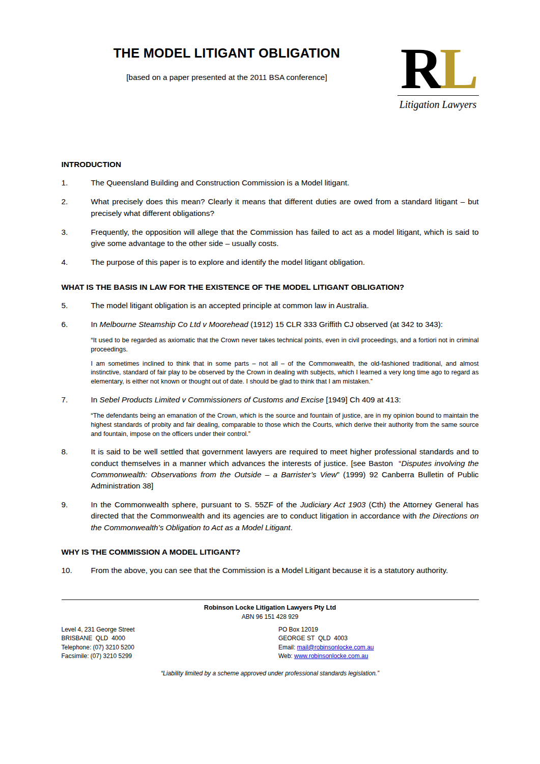RL Litigation Lawyers
THE MODEL LITIGANT OBLIGATION
[based on a paper presented at the 2011 BSA conference]
Introduction
The Queensland Building and Construction Commission is a Model litigant.
What precisely does this mean? Clearly it means that different duties are owed from a standard litigant – but precisely what different obligations?
Frequently, the opposition will allege that the Commission has failed to act as a model litigant, which is said to give some advantage to the other side – usually costs.
The purpose of this paper is to explore and identify the model litigant obligation.
What is the basis in law for the existence of the model litigant obligation?
The model litigant obligation is an accepted principle at common law in Australia.
In Melbourne Steamship Co Ltd v Moorehead (1912) 15 CLR 333 Griffith CJ observed (at 342 to 343):
“It used to be regarded as axiomatic that the Crown never takes technical points, even in civil proceedings, and a fortiori not in criminal proceedings.
I am sometimes inclined to think that in some parts – not all – of the Commonwealth, the old-fashioned traditional, and almost instinctive, standard of fair play to be observed by the Crown in dealing with subjects, which I learned a very long time ago to regard as elementary, is either not known or thought out of date. I should be glad to think that I am mistaken.”
In Sebel Products Limited v Commissioners of Customs and Excise [1949] Ch 409 at 413:
“The defendants being an emanation of the Crown, which is the source and fountain of justice, are in my opinion bound to maintain the highest standards of probity and fair dealing, comparable to those which the Courts, which derive their authority from the same source and fountain, impose on the officers under their control.”
It is said to be well settled that government lawyers are required to meet higher professional standards and to conduct themselves in a manner which advances the interests of justice. [see Baston “Disputes involving the Commonwealth: Observations from the Outside – a Barrister’s View” (1999) 92 Canberra Bulletin of Public Administration 38]
In the Commonwealth sphere, pursuant to S. 55ZF of the Judiciary Act 1903 (Cth) the Attorney General has directed that the Commonwealth and its agencies are to conduct litigation in accordance with the Directions on the Commonwealth’s Obligation to Act as a Model Litigant.
Why is the Commission a model litigant?
From the above, you can see that the Commission is a Model Litigant because it is a statutory authority.
Robinson Locke Litigation Lawyers Pty Ltd
ABN 96 151 428 929
| Level 4, 231 George Street | PO Box 12019 |
| BRISBANE QLD 4000 | GEORGE ST QLD 4003 |
| Telephone: (07) 3210 5200 | Email: mail@robinsonlocke.com.au |
| Facsimile: (07) 3210 5299 | Web: www.robinsonlocke.com.au |
“Liability limited by a scheme approved under professional standards legislation.”